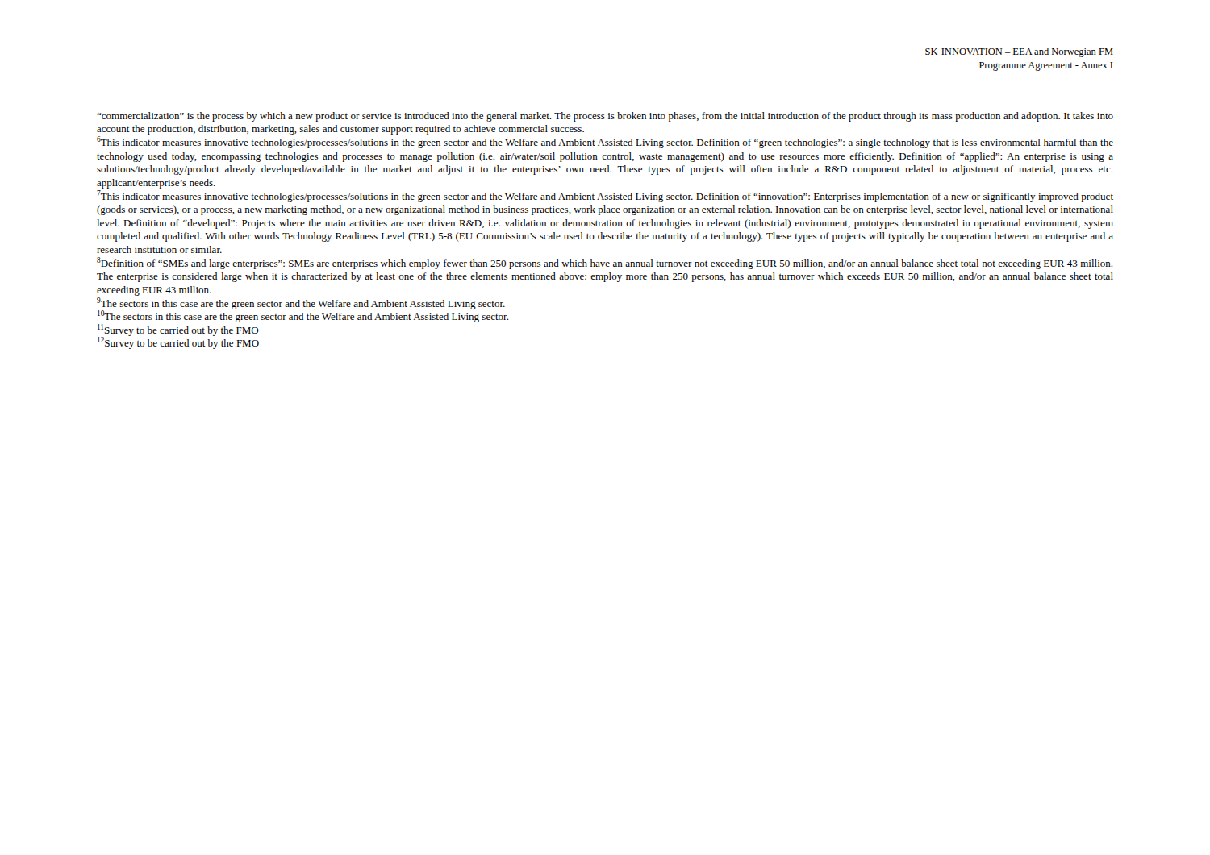SK-INNOVATION – EEA and Norwegian FM
Programme Agreement - Annex I
“commercialization” is the process by which a new product or service is introduced into the general market. The process is broken into phases, from the initial introduction of the product through its mass production and adoption. It takes into account the production, distribution, marketing, sales and customer support required to achieve commercial success.
6This indicator measures innovative technologies/processes/solutions in the green sector and the Welfare and Ambient Assisted Living sector. Definition of “green technologies”: a single technology that is less environmental harmful than the technology used today, encompassing technologies and processes to manage pollution (i.e. air/water/soil pollution control, waste management) and to use resources more efficiently. Definition of “applied”: An enterprise is using a solutions/technology/product already developed/available in the market and adjust it to the enterprises’ own need. These types of projects will often include a R&D component related to adjustment of material, process etc. applicant/enterprise’s needs.
7This indicator measures innovative technologies/processes/solutions in the green sector and the Welfare and Ambient Assisted Living sector. Definition of “innovation”: Enterprises implementation of a new or significantly improved product (goods or services), or a process, a new marketing method, or a new organizational method in business practices, work place organization or an external relation. Innovation can be on enterprise level, sector level, national level or international level. Definition of “developed”: Projects where the main activities are user driven R&D, i.e. validation or demonstration of technologies in relevant (industrial) environment, prototypes demonstrated in operational environment, system completed and qualified. With other words Technology Readiness Level (TRL) 5-8 (EU Commission’s scale used to describe the maturity of a technology). These types of projects will typically be cooperation between an enterprise and a research institution or similar.
8Definition of “SMEs and large enterprises”: SMEs are enterprises which employ fewer than 250 persons and which have an annual turnover not exceeding EUR 50 million, and/or an annual balance sheet total not exceeding EUR 43 million. The enterprise is considered large when it is characterized by at least one of the three elements mentioned above: employ more than 250 persons, has annual turnover which exceeds EUR 50 million, and/or an annual balance sheet total exceeding EUR 43 million.
9The sectors in this case are the green sector and the Welfare and Ambient Assisted Living sector.
10The sectors in this case are the green sector and the Welfare and Ambient Assisted Living sector.
11Survey to be carried out by the FMO
12Survey to be carried out by the FMO